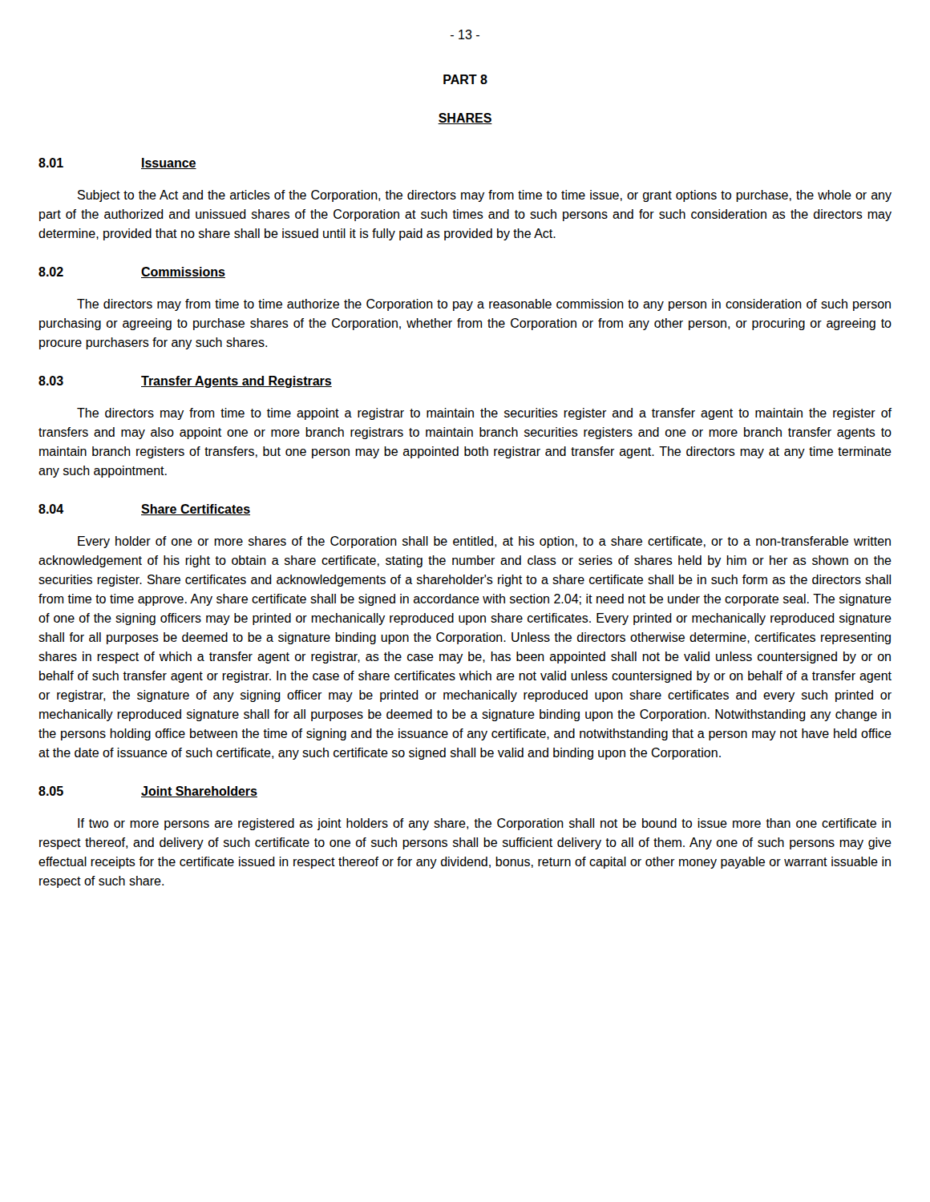- 13 -
PART 8
SHARES
8.01 Issuance
Subject to the Act and the articles of the Corporation, the directors may from time to time issue, or grant options to purchase, the whole or any part of the authorized and unissued shares of the Corporation at such times and to such persons and for such consideration as the directors may determine, provided that no share shall be issued until it is fully paid as provided by the Act.
8.02 Commissions
The directors may from time to time authorize the Corporation to pay a reasonable commission to any person in consideration of such person purchasing or agreeing to purchase shares of the Corporation, whether from the Corporation or from any other person, or procuring or agreeing to procure purchasers for any such shares.
8.03 Transfer Agents and Registrars
The directors may from time to time appoint a registrar to maintain the securities register and a transfer agent to maintain the register of transfers and may also appoint one or more branch registrars to maintain branch securities registers and one or more branch transfer agents to maintain branch registers of transfers, but one person may be appointed both registrar and transfer agent. The directors may at any time terminate any such appointment.
8.04 Share Certificates
Every holder of one or more shares of the Corporation shall be entitled, at his option, to a share certificate, or to a non-transferable written acknowledgement of his right to obtain a share certificate, stating the number and class or series of shares held by him or her as shown on the securities register. Share certificates and acknowledgements of a shareholder's right to a share certificate shall be in such form as the directors shall from time to time approve. Any share certificate shall be signed in accordance with section 2.04; it need not be under the corporate seal. The signature of one of the signing officers may be printed or mechanically reproduced upon share certificates. Every printed or mechanically reproduced signature shall for all purposes be deemed to be a signature binding upon the Corporation. Unless the directors otherwise determine, certificates representing shares in respect of which a transfer agent or registrar, as the case may be, has been appointed shall not be valid unless countersigned by or on behalf of such transfer agent or registrar. In the case of share certificates which are not valid unless countersigned by or on behalf of a transfer agent or registrar, the signature of any signing officer may be printed or mechanically reproduced upon share certificates and every such printed or mechanically reproduced signature shall for all purposes be deemed to be a signature binding upon the Corporation. Notwithstanding any change in the persons holding office between the time of signing and the issuance of any certificate, and notwithstanding that a person may not have held office at the date of issuance of such certificate, any such certificate so signed shall be valid and binding upon the Corporation.
8.05 Joint Shareholders
If two or more persons are registered as joint holders of any share, the Corporation shall not be bound to issue more than one certificate in respect thereof, and delivery of such certificate to one of such persons shall be sufficient delivery to all of them. Any one of such persons may give effectual receipts for the certificate issued in respect thereof or for any dividend, bonus, return of capital or other money payable or warrant issuable in respect of such share.